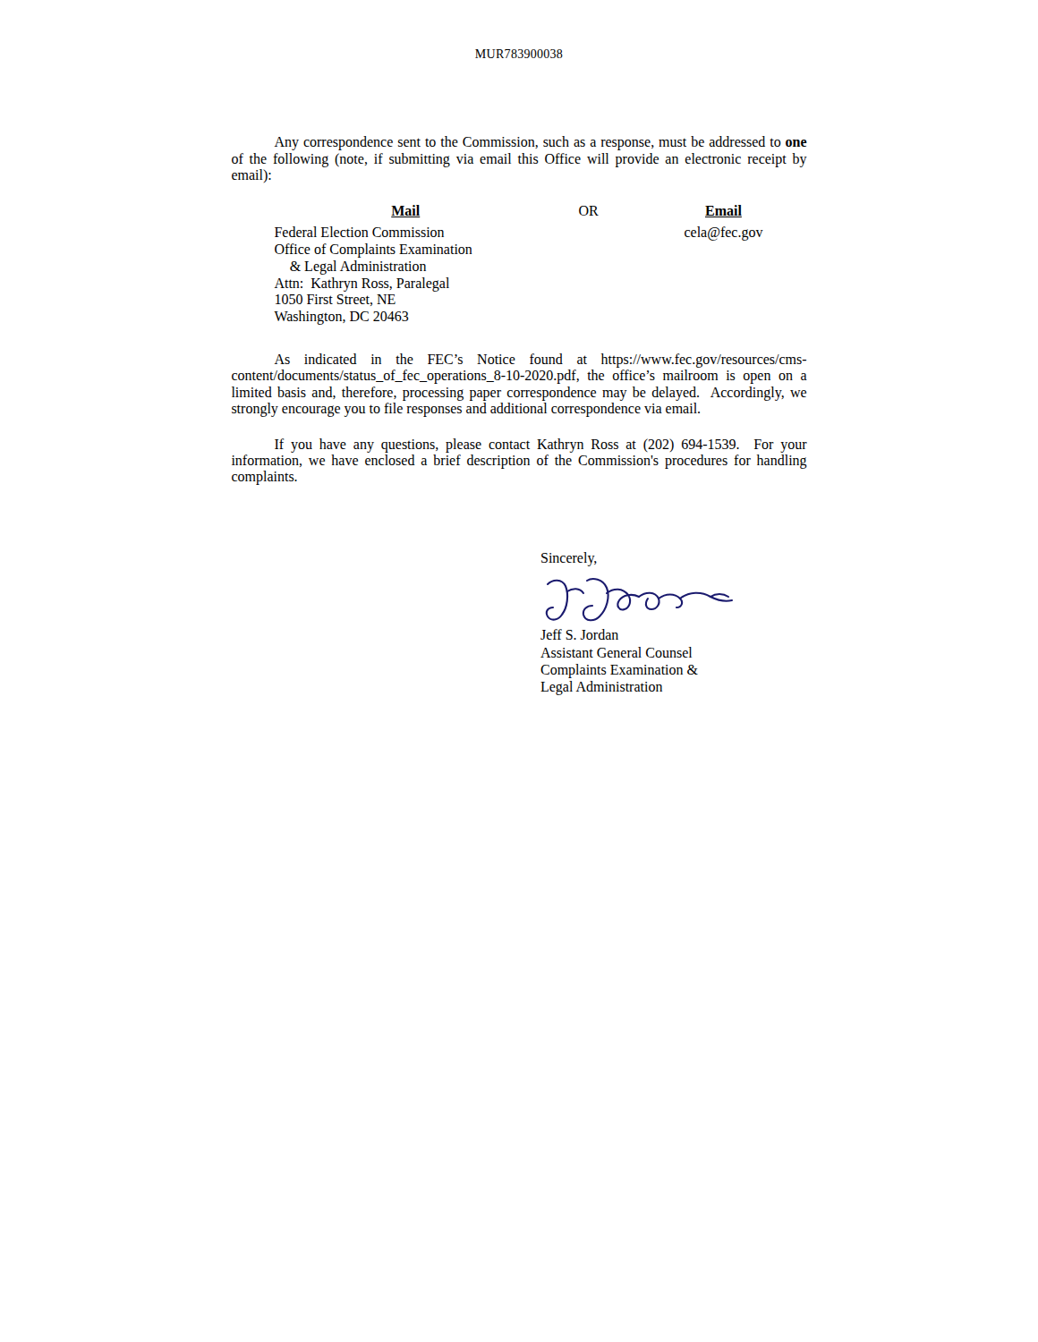MUR783900038
Any correspondence sent to the Commission, such as a response, must be addressed to one of the following (note, if submitting via email this Office will provide an electronic receipt by email):
| Mail Federal Election Commission Office of Complaints Examination & Legal Administration Attn: Kathryn Ross, Paralegal 1050 First Street, NE Washington, DC 20463 | OR | Email cela@fec.gov |
As indicated in the FEC’s Notice found at https://www.fec.gov/resources/cms-content/documents/status_of_fec_operations_8-10-2020.pdf, the office’s mailroom is open on a limited basis and, therefore, processing paper correspondence may be delayed. Accordingly, we strongly encourage you to file responses and additional correspondence via email.
If you have any questions, please contact Kathryn Ross at (202) 694-1539. For your information, we have enclosed a brief description of the Commission's procedures for handling complaints.
Sincerely,
Jeff S. Jordan
Assistant General Counsel
Complaints Examination &
Legal Administration